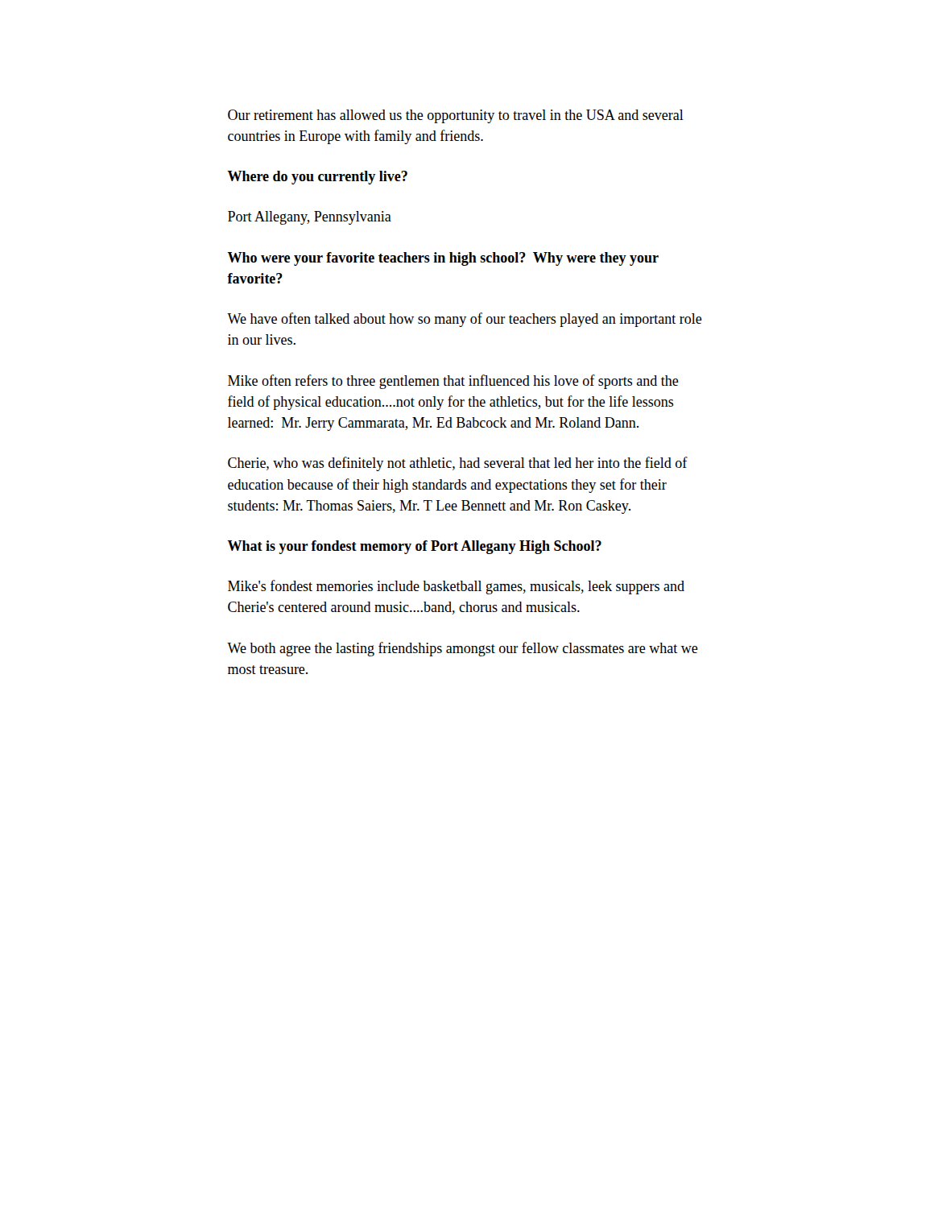Our retirement has allowed us the opportunity to travel in the USA and several countries in Europe with family and friends.
Where do you currently live?
Port Allegany, Pennsylvania
Who were your favorite teachers in high school? Why were they your favorite?
We have often talked about how so many of our teachers played an important role in our lives.
Mike often refers to three gentlemen that influenced his love of sports and the field of physical education....not only for the athletics, but for the life lessons learned: Mr. Jerry Cammarata, Mr. Ed Babcock and Mr. Roland Dann.
Cherie, who was definitely not athletic, had several that led her into the field of education because of their high standards and expectations they set for their students: Mr. Thomas Saiers, Mr. T Lee Bennett and Mr. Ron Caskey.
What is your fondest memory of Port Allegany High School?
Mike's fondest memories include basketball games, musicals, leek suppers and Cherie's centered around music....band, chorus and musicals.
We both agree the lasting friendships amongst our fellow classmates are what we most treasure.